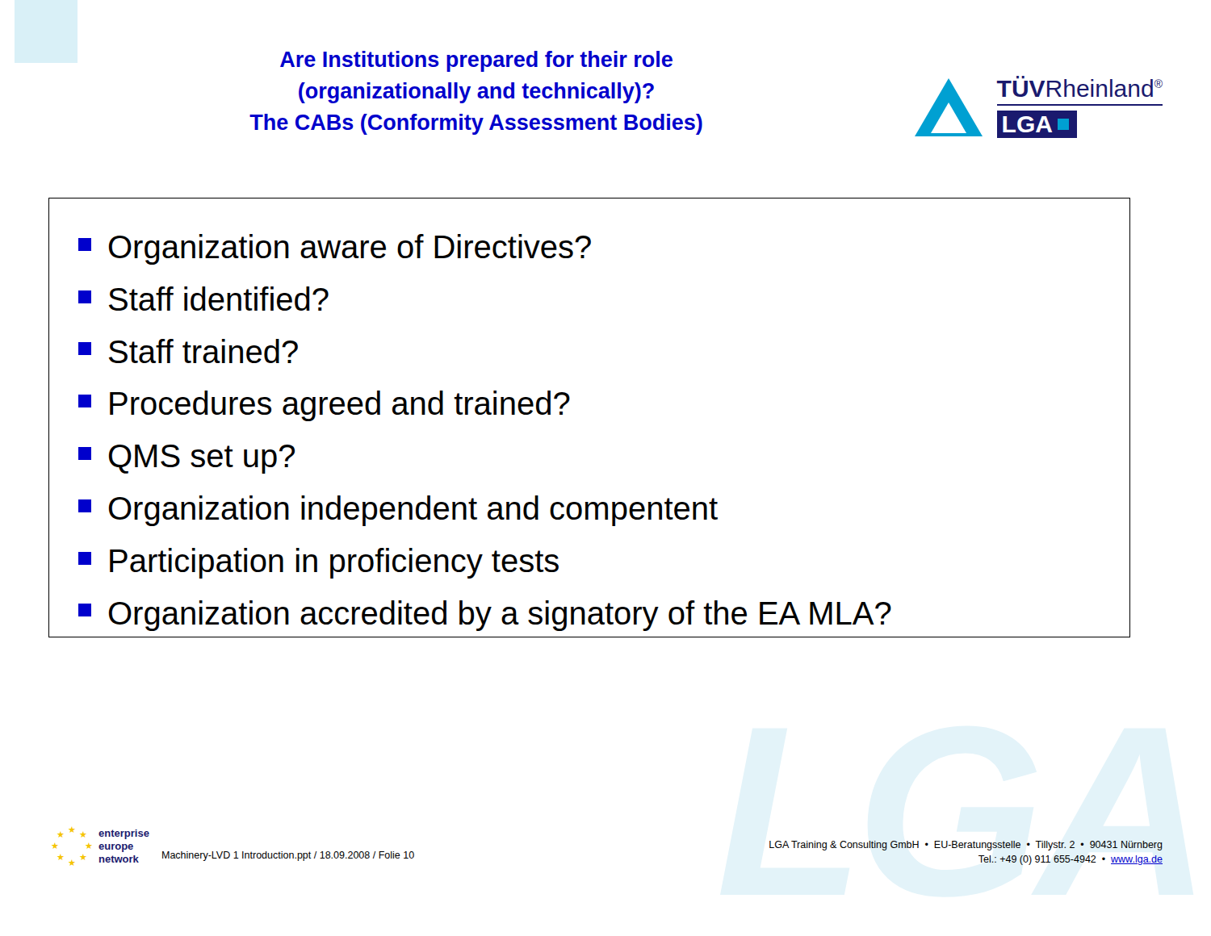LGA
Are Institutions prepared for their role
(organizationally and technically)?
The CABs (Conformity Assessment Bodies)
TÜVRheinland®
LGA
Organization aware of Directives?
Staff identified?
Staff trained?
Procedures agreed and trained?
QMS set up?
Organization independent and compentent
Participation in proficiency tests
Organization accredited by a signatory of the EA MLA?
★ ★ ★ ★ ★ ★ ★ ★
enterprise
europe
network
Machinery-LVD 1 Introduction.ppt / 18.09.2008 / Folie 10
LGA Training & Consulting GmbH • EU-Beratungsstelle • Tillystr. 2 • 90431 Nürnberg
Tel.: +49 (0) 911 655-4942 • www.lga.de